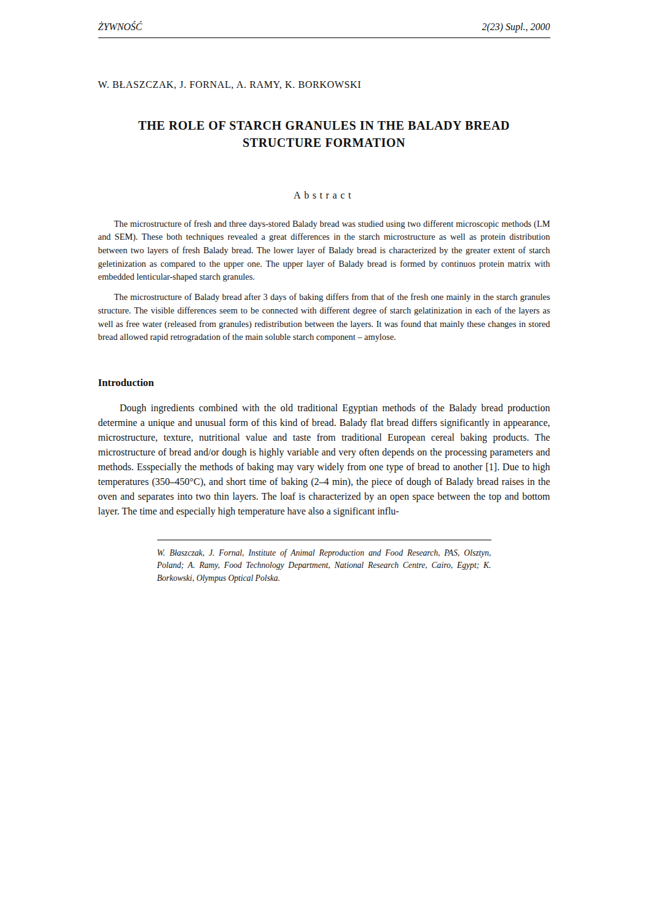ŻYWNOŚĆ 2(23) Supl., 2000
W. BŁASZCZAK, J. FORNAL, A. RAMY, K. BORKOWSKI
THE ROLE OF STARCH GRANULES IN THE BALADY BREAD
STRUCTURE FORMATION
Abstract
The microstructure of fresh and three days-stored Balady bread was studied using two different microscopic methods (LM and SEM). These both techniques revealed a great differences in the starch microstructure as well as protein distribution between two layers of fresh Balady bread. The lower layer of Balady bread is characterized by the greater extent of starch geletinization as compared to the upper one. The upper layer of Balady bread is formed by continuos protein matrix with embedded lenticular-shaped starch granules.
The microstructure of Balady bread after 3 days of baking differs from that of the fresh one mainly in the starch granules structure. The visible differences seem to be connected with different degree of starch gelatinization in each of the layers as well as free water (released from granules) redistribution between the layers. It was found that mainly these changes in stored bread allowed rapid retrogradation of the main soluble starch component – amylose.
Introduction
Dough ingredients combined with the old traditional Egyptian methods of the Balady bread production determine a unique and unusual form of this kind of bread. Balady flat bread differs significantly in appearance, microstructure, texture, nutritional value and taste from traditional European cereal baking products. The microstructure of bread and/or dough is highly variable and very often depends on the processing parameters and methods. Esspecially the methods of baking may vary widely from one type of bread to another [1]. Due to high temperatures (350–450°C), and short time of baking (2–4 min), the piece of dough of Balady bread raises in the oven and separates into two thin layers. The loaf is characterized by an open space between the top and bottom layer. The time and especially high temperature have also a significant influ-
W. Błaszczak, J. Fornal, Institute of Animal Reproduction and Food Research, PAS, Olsztyn, Poland; A. Ramy, Food Technology Department, National Research Centre, Cairo, Egypt; K. Borkowski, Olympus Optical Polska.